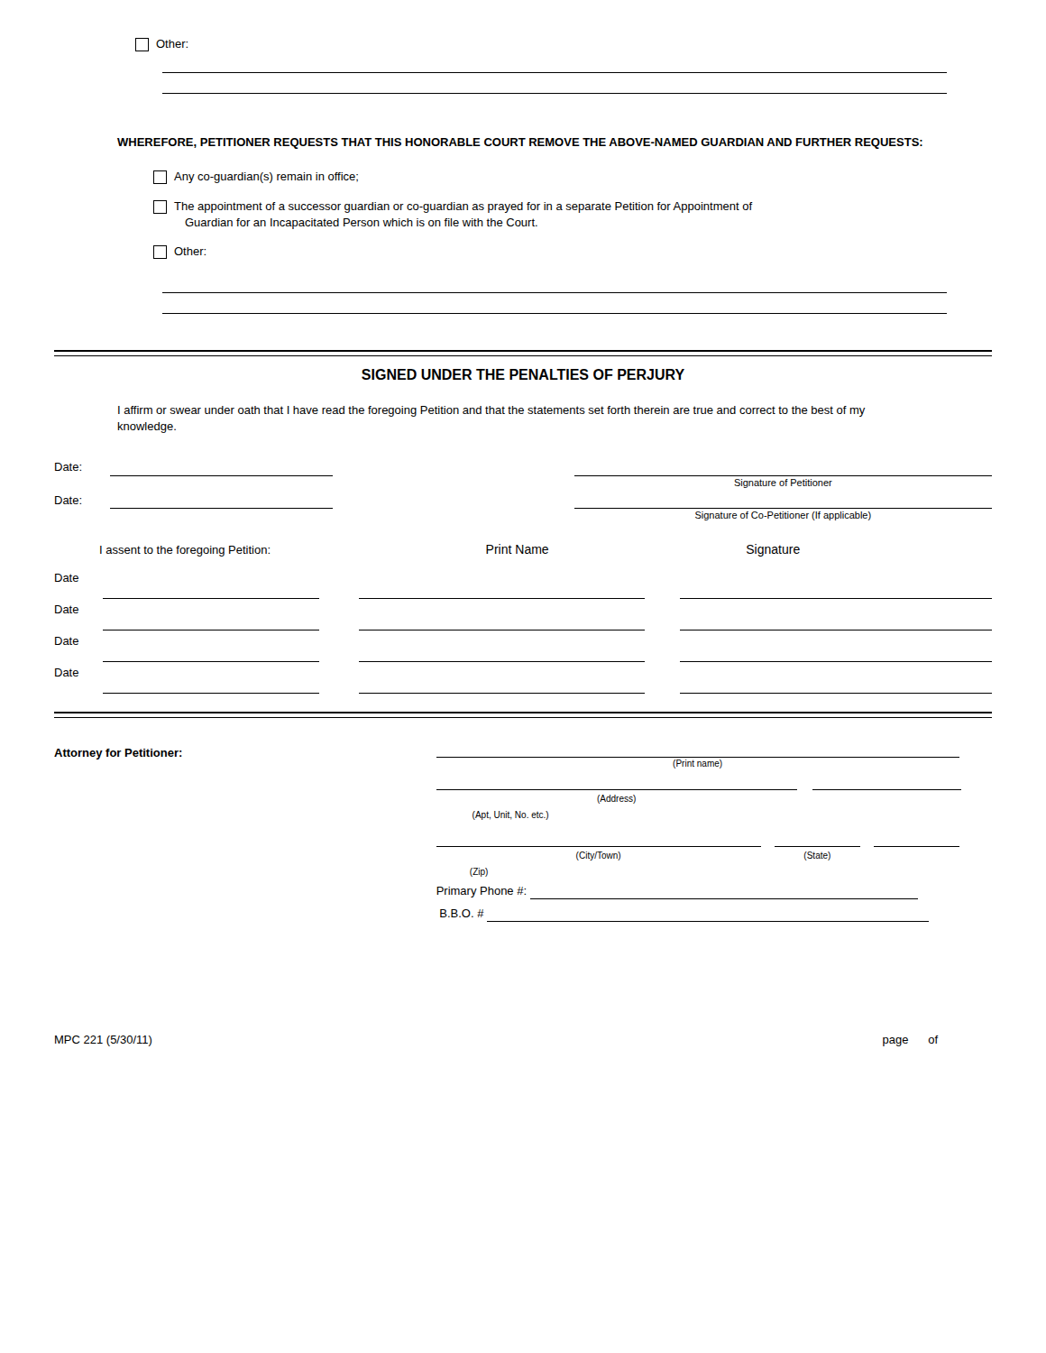Other:
WHEREFORE, PETITIONER REQUESTS THAT THIS HONORABLE COURT REMOVE THE ABOVE-NAMED GUARDIAN AND FURTHER REQUESTS:
Any co-guardian(s) remain in office;
The appointment of a successor guardian or co-guardian as prayed for in a separate Petition for Appointment of
Guardian for an Incapacitated Person which is on file with the Court.
Other:
SIGNED UNDER THE PENALTIES OF PERJURY
I affirm or swear under oath that I have read the foregoing Petition and that the statements set forth therein are true and correct to the best of my knowledge.
| Date: | | | |
| | Signature of Petitioner |
| Date: | | | |
| | Signature of Co-Petitioner (If applicable) |
I assent to the foregoing Petition: Print Name Signature
| Date | | | | | |
| Date | | | | | |
| Date | | | | | |
| Date | | | | | |
Attorney for Petitioner:
(Print name)
(Address) (Apt, Unit, No. etc.)
(City/Town) (State) (Zip)
Primary Phone #:
B.B.O. #
MPC 221 (5/30/11) page of